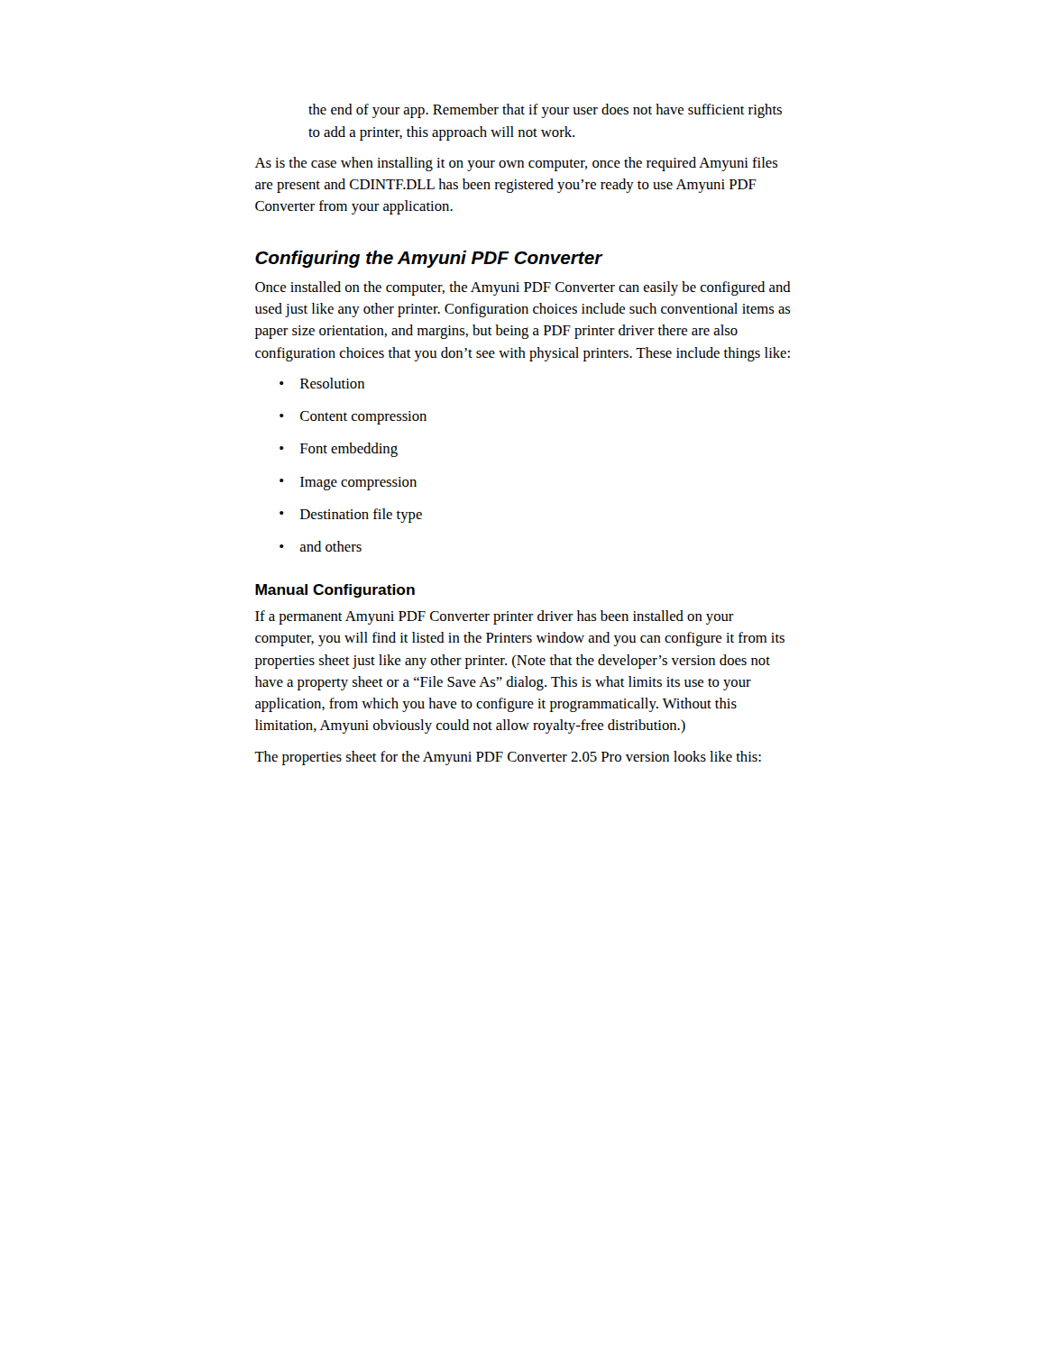the end of your app. Remember that if your user does not have sufficient rights to add a printer, this approach will not work.
As is the case when installing it on your own computer, once the required Amyuni files are present and CDINTF.DLL has been registered you’re ready to use Amyuni PDF Converter from your application.
Configuring the Amyuni PDF Converter
Once installed on the computer, the Amyuni PDF Converter can easily be configured and used just like any other printer. Configuration choices include such conventional items as paper size orientation, and margins, but being a PDF printer driver there are also configuration choices that you don’t see with physical printers. These include things like:
Resolution
Content compression
Font embedding
Image compression
Destination file type
and others
Manual Configuration
If a permanent Amyuni PDF Converter printer driver has been installed on your computer, you will find it listed in the Printers window and you can configure it from its properties sheet just like any other printer. (Note that the developer’s version does not have a property sheet or a “File Save As” dialog. This is what limits its use to your application, from which you have to configure it programmatically. Without this limitation, Amyuni obviously could not allow royalty-free distribution.)
The properties sheet for the Amyuni PDF Converter 2.05 Pro version looks like this: